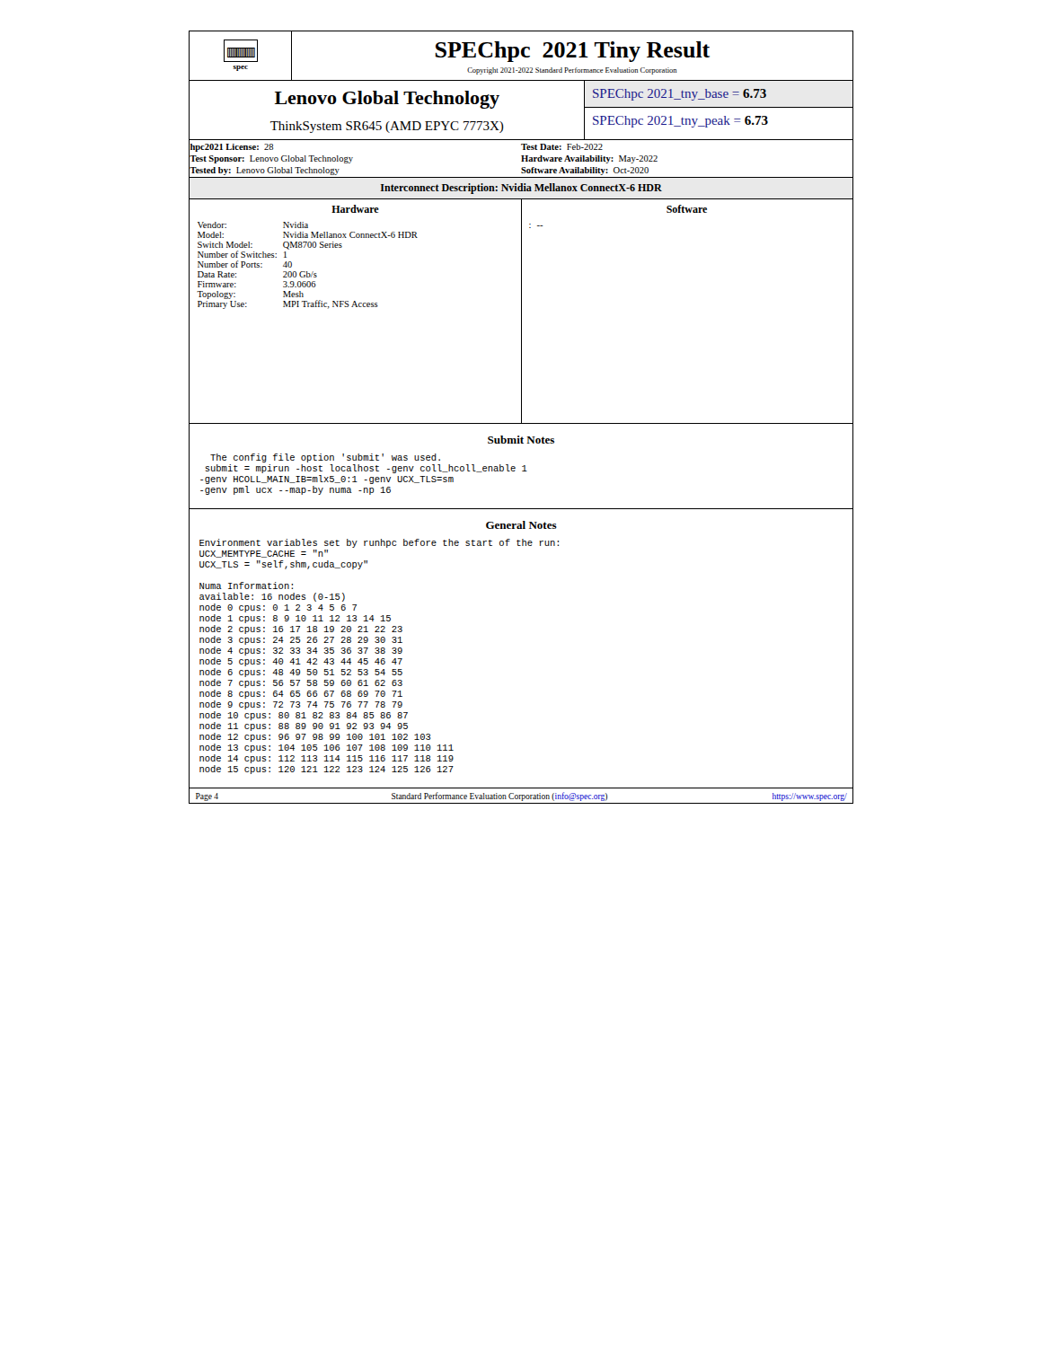▥▥▥
spec
SPEChpc 2021 Tiny Result
Copyright 2021-2022 Standard Performance Evaluation Corporation
Lenovo Global Technology
ThinkSystem SR645 (AMD EPYC 7773X)
SPEChpc 2021_tny_base = 6.73
SPEChpc 2021_tny_peak = 6.73
hpc2021 License: 28
Test Sponsor: Lenovo Global Technology
Tested by: Lenovo Global Technology
Test Date: Feb-2022
Hardware Availability: May-2022
Software Availability: Oct-2020
Interconnect Description: Nvidia Mellanox ConnectX-6 HDR
Hardware
| Vendor: | Nvidia |
| Model: | Nvidia Mellanox ConnectX-6 HDR |
| Switch Model: | QM8700 Series |
| Number of Switches: | 1 |
| Number of Ports: | 40 |
| Data Rate: | 200 Gb/s |
| Firmware: | 3.9.0606 |
| Topology: | Mesh |
| Primary Use: | MPI Traffic, NFS Access |
Software
| : | -- |
Submit Notes
  The config file option 'submit' was used.
 submit = mpirun -host localhost -genv coll_hcoll_enable 1
-genv HCOLL_MAIN_IB=mlx5_0:1 -genv UCX_TLS=sm
-genv pml ucx --map-by numa -np 16
General Notes
Environment variables set by runhpc before the start of the run:
UCX_MEMTYPE_CACHE = "n"
UCX_TLS = "self,shm,cuda_copy"

Numa Information:
available: 16 nodes (0-15)
node 0 cpus: 0 1 2 3 4 5 6 7
node 1 cpus: 8 9 10 11 12 13 14 15
node 2 cpus: 16 17 18 19 20 21 22 23
node 3 cpus: 24 25 26 27 28 29 30 31
node 4 cpus: 32 33 34 35 36 37 38 39
node 5 cpus: 40 41 42 43 44 45 46 47
node 6 cpus: 48 49 50 51 52 53 54 55
node 7 cpus: 56 57 58 59 60 61 62 63
node 8 cpus: 64 65 66 67 68 69 70 71
node 9 cpus: 72 73 74 75 76 77 78 79
node 10 cpus: 80 81 82 83 84 85 86 87
node 11 cpus: 88 89 90 91 92 93 94 95
node 12 cpus: 96 97 98 99 100 101 102 103
node 13 cpus: 104 105 106 107 108 109 110 111
node 14 cpus: 112 113 114 115 116 117 118 119
node 15 cpus: 120 121 122 123 124 125 126 127
Page 4
Standard Performance Evaluation Corporation (info@spec.org)
https://www.spec.org/